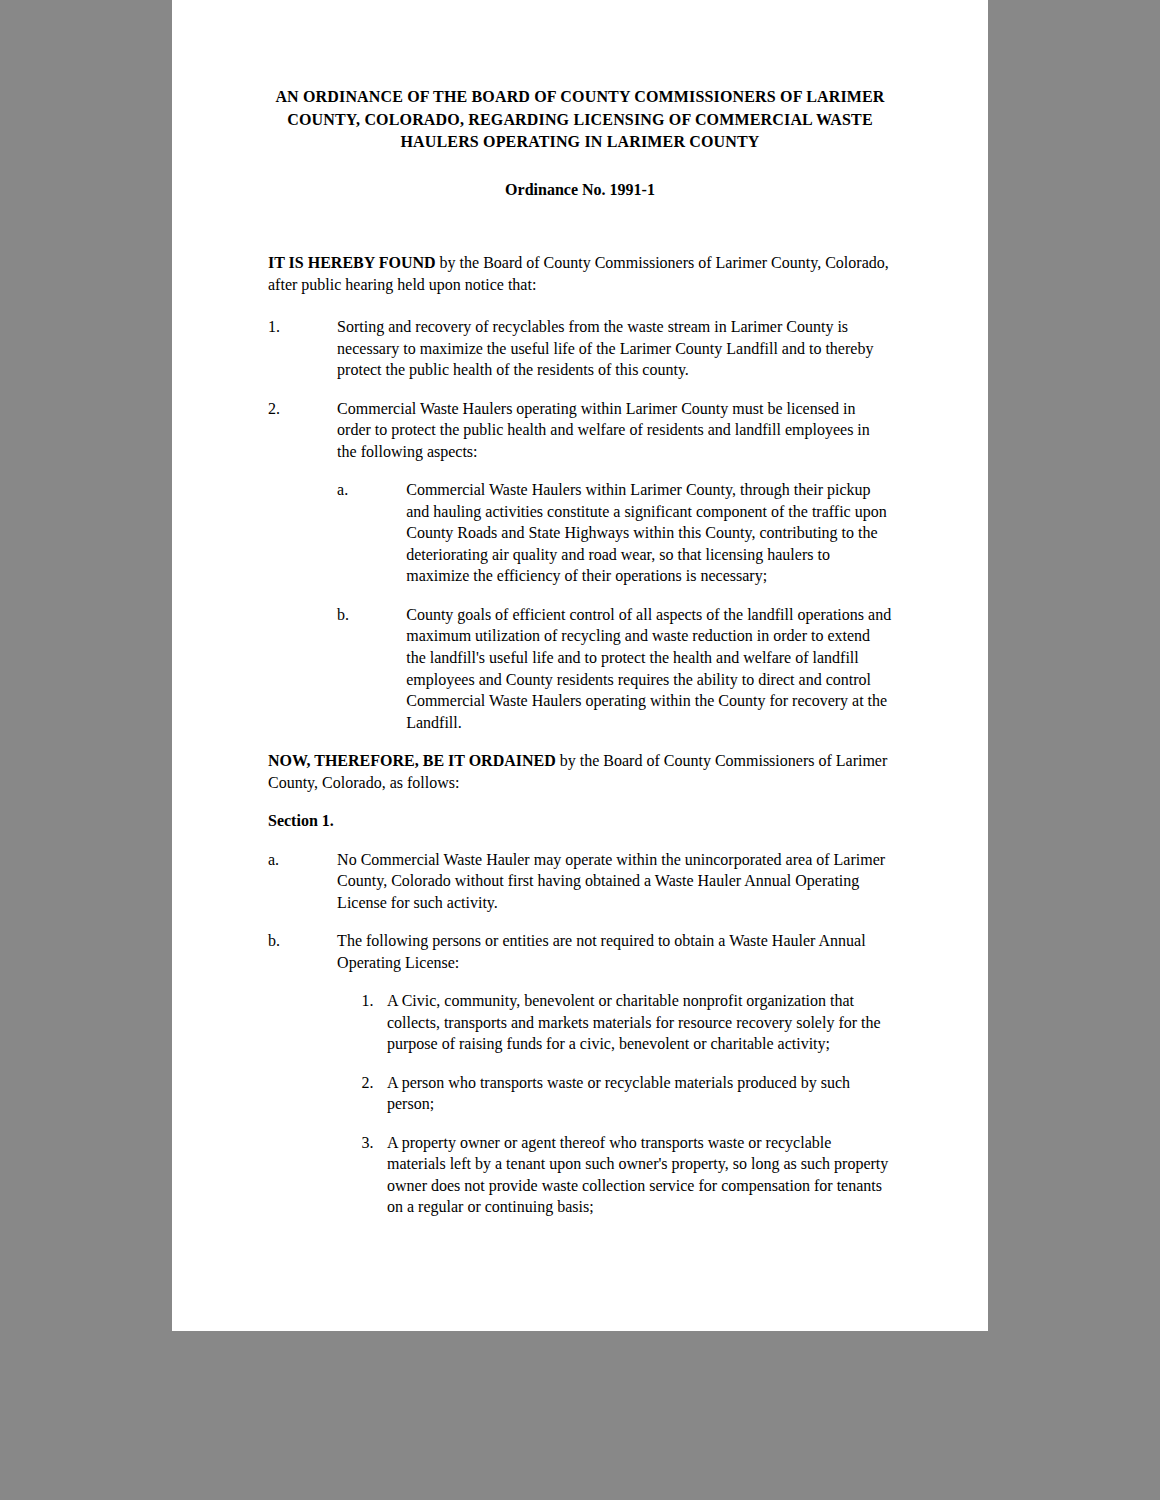An Ordinance of the Board of County Commissioners of Larimer County, Colorado, Regarding Licensing of Commercial Waste Haulers Operating in Larimer County
Ordinance No. 1991-1
IT IS HEREBY FOUND by the Board of County Commissioners of Larimer County, Colorado, after public hearing held upon notice that:
1. Sorting and recovery of recyclables from the waste stream in Larimer County is necessary to maximize the useful life of the Larimer County Landfill and to thereby protect the public health of the residents of this county.
2. Commercial Waste Haulers operating within Larimer County must be licensed in order to protect the public health and welfare of residents and landfill employees in the following aspects:
a. Commercial Waste Haulers within Larimer County, through their pickup and hauling activities constitute a significant component of the traffic upon County Roads and State Highways within this County, contributing to the deteriorating air quality and road wear, so that licensing haulers to maximize the efficiency of their operations is necessary;
b. County goals of efficient control of all aspects of the landfill operations and maximum utilization of recycling and waste reduction in order to extend the landfill's useful life and to protect the health and welfare of landfill employees and County residents requires the ability to direct and control Commercial Waste Haulers operating within the County for recovery at the Landfill.
NOW, THEREFORE, BE IT ORDAINED by the Board of County Commissioners of Larimer County, Colorado, as follows:
Section 1.
a. No Commercial Waste Hauler may operate within the unincorporated area of Larimer County, Colorado without first having obtained a Waste Hauler Annual Operating License for such activity.
b. The following persons or entities are not required to obtain a Waste Hauler Annual Operating License:
A Civic, community, benevolent or charitable nonprofit organization that collects, transports and markets materials for resource recovery solely for the purpose of raising funds for a civic, benevolent or charitable activity;
A person who transports waste or recyclable materials produced by such person;
A property owner or agent thereof who transports waste or recyclable materials left by a tenant upon such owner's property, so long as such property owner does not provide waste collection service for compensation for tenants on a regular or continuing basis;